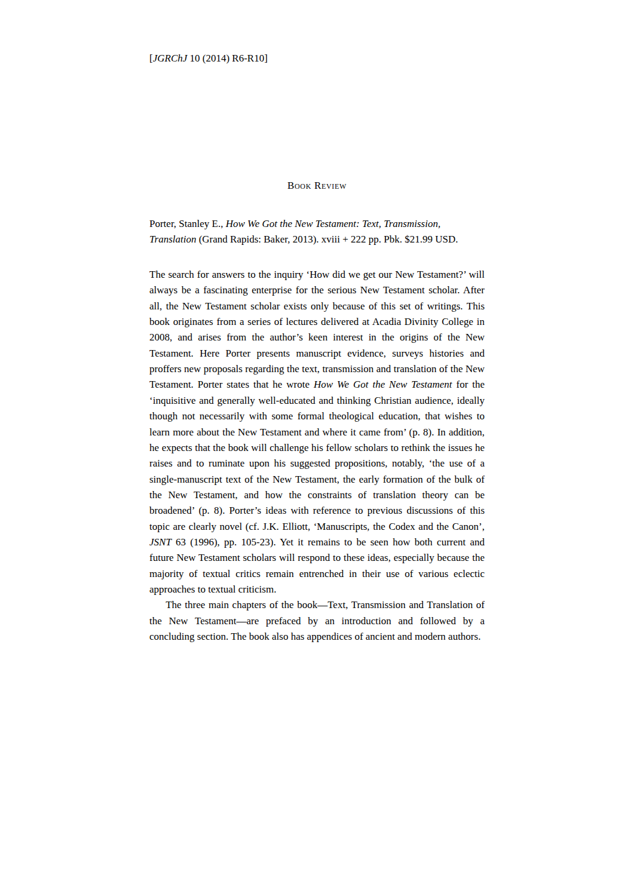[JGRChJ 10 (2014) R6-R10]
Book Review
Porter, Stanley E., How We Got the New Testament: Text, Transmission, Translation (Grand Rapids: Baker, 2013). xviii + 222 pp. Pbk. $21.99 USD.
The search for answers to the inquiry ‘How did we get our New Testament?’ will always be a fascinating enterprise for the serious New Testament scholar. After all, the New Testament scholar exists only because of this set of writings. This book originates from a series of lectures delivered at Acadia Divinity College in 2008, and arises from the author’s keen interest in the origins of the New Testament. Here Porter presents manuscript evidence, surveys histories and proffers new proposals regarding the text, transmission and translation of the New Testament. Porter states that he wrote How We Got the New Testament for the ‘inquisitive and generally well-educated and thinking Christian audience, ideally though not necessarily with some formal theological education, that wishes to learn more about the New Testament and where it came from’ (p. 8). In addition, he expects that the book will challenge his fellow scholars to rethink the issues he raises and to ruminate upon his suggested propositions, notably, ‘the use of a single-manuscript text of the New Testament, the early formation of the bulk of the New Testament, and how the constraints of translation theory can be broadened’ (p. 8). Porter’s ideas with reference to previous discussions of this topic are clearly novel (cf. J.K. Elliott, ‘Manuscripts, the Codex and the Canon’, JSNT 63 (1996), pp. 105-23). Yet it remains to be seen how both current and future New Testament scholars will respond to these ideas, especially because the majority of textual critics remain entrenched in their use of various eclectic approaches to textual criticism.
The three main chapters of the book—Text, Transmission and Translation of the New Testament—are prefaced by an introduction and followed by a concluding section. The book also has appendices of ancient and modern authors.